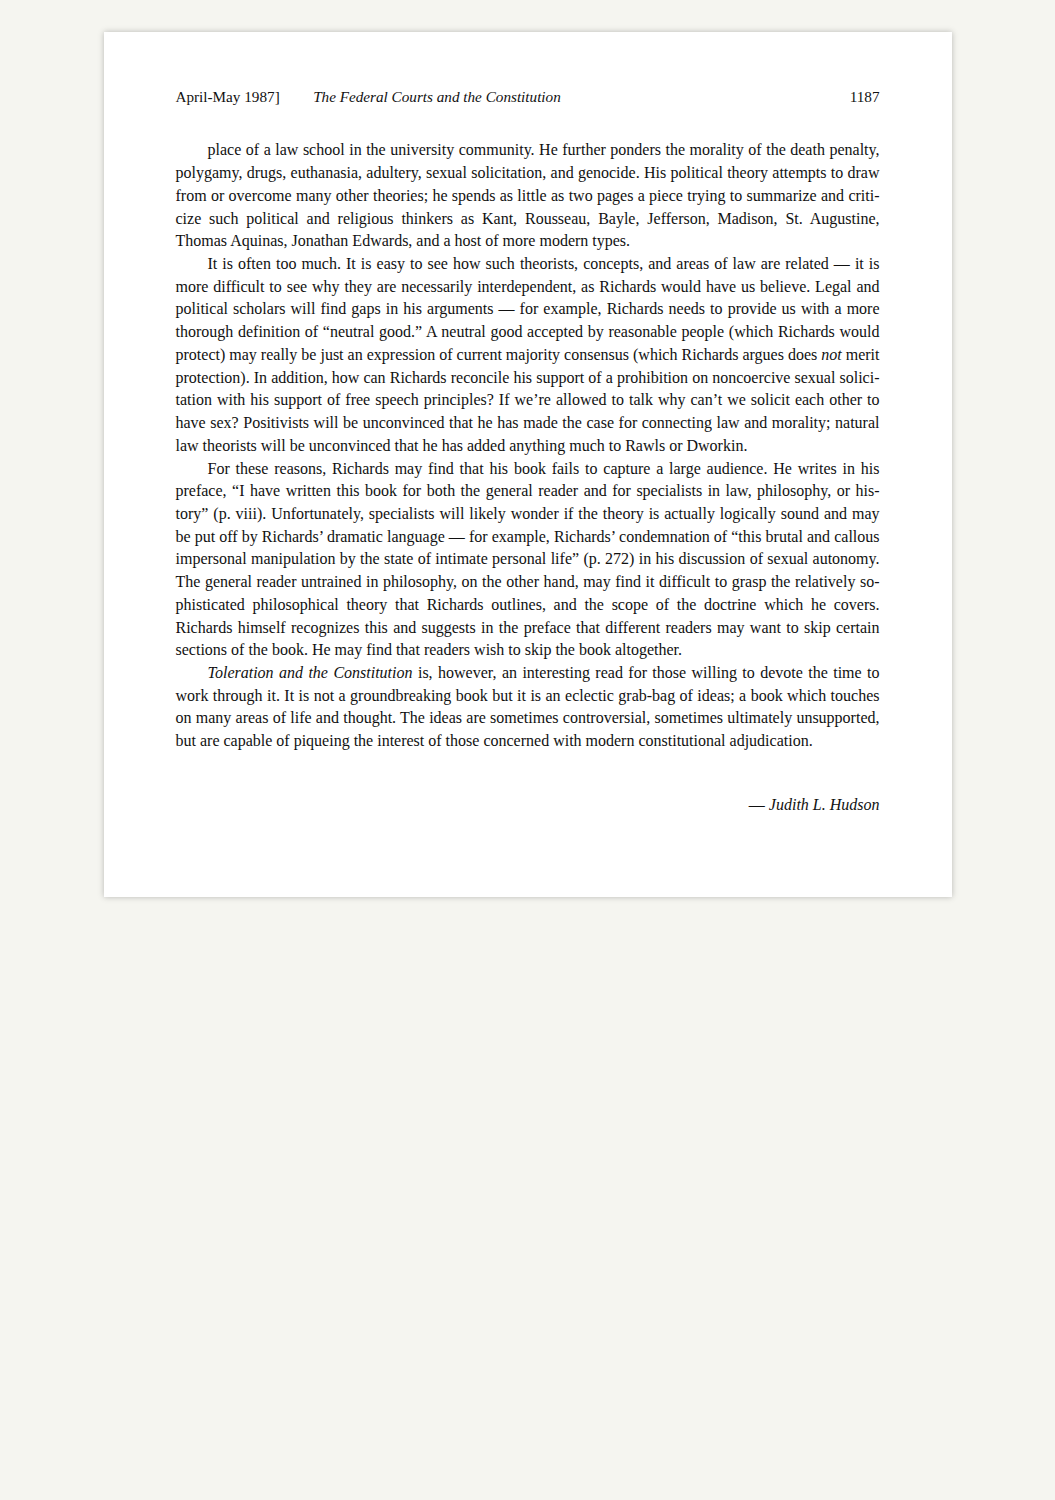April-May 1987] The Federal Courts and the Constitution 1187
place of a law school in the university community. He further ponders the morality of the death penalty, polygamy, drugs, euthanasia, adultery, sexual solicitation, and genocide. His political theory attempts to draw from or overcome many other theories; he spends as little as two pages a piece trying to summarize and criticize such political and religious thinkers as Kant, Rousseau, Bayle, Jefferson, Madison, St. Augustine, Thomas Aquinas, Jonathan Edwards, and a host of more modern types.
It is often too much. It is easy to see how such theorists, concepts, and areas of law are related — it is more difficult to see why they are necessarily interdependent, as Richards would have us believe. Legal and political scholars will find gaps in his arguments — for example, Richards needs to provide us with a more thorough definition of “neutral good.” A neutral good accepted by reasonable people (which Richards would protect) may really be just an expression of current majority consensus (which Richards argues does not merit protection). In addition, how can Richards reconcile his support of a prohibition on noncoercive sexual solicitation with his support of free speech principles? If we’re allowed to talk why can’t we solicit each other to have sex? Positivists will be unconvinced that he has made the case for connecting law and morality; natural law theorists will be unconvinced that he has added anything much to Rawls or Dworkin.
For these reasons, Richards may find that his book fails to capture a large audience. He writes in his preface, “I have written this book for both the general reader and for specialists in law, philosophy, or history” (p. viii). Unfortunately, specialists will likely wonder if the theory is actually logically sound and may be put off by Richards’ dramatic language — for example, Richards’ condemnation of “this brutal and callous impersonal manipulation by the state of intimate personal life” (p. 272) in his discussion of sexual autonomy. The general reader untrained in philosophy, on the other hand, may find it difficult to grasp the relatively sophisticated philosophical theory that Richards outlines, and the scope of the doctrine which he covers. Richards himself recognizes this and suggests in the preface that different readers may want to skip certain sections of the book. He may find that readers wish to skip the book altogether.
Toleration and the Constitution is, however, an interesting read for those willing to devote the time to work through it. It is not a groundbreaking book but it is an eclectic grab-bag of ideas; a book which touches on many areas of life and thought. The ideas are sometimes controversial, sometimes ultimately unsupported, but are capable of piqueing the interest of those concerned with modern constitutional adjudication.
— Judith L. Hudson